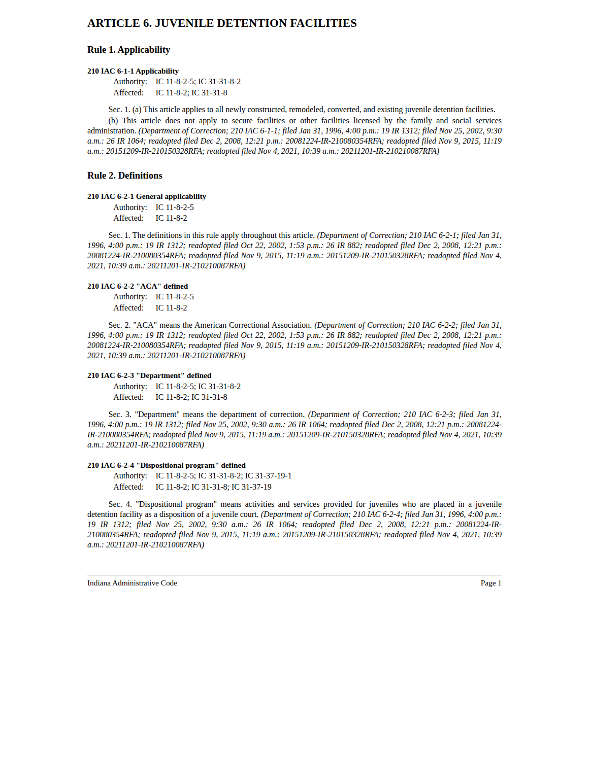ARTICLE 6. JUVENILE DETENTION FACILITIES
Rule 1. Applicability
210 IAC 6-1-1 Applicability
Authority: IC 11-8-2-5; IC 31-31-8-2
Affected: IC 11-8-2; IC 31-31-8
Sec. 1. (a) This article applies to all newly constructed, remodeled, converted, and existing juvenile detention facilities.
(b) This article does not apply to secure facilities or other facilities licensed by the family and social services administration. (Department of Correction; 210 IAC 6-1-1; filed Jan 31, 1996, 4:00 p.m.: 19 IR 1312; filed Nov 25, 2002, 9:30 a.m.: 26 IR 1064; readopted filed Dec 2, 2008, 12:21 p.m.: 20081224-IR-210080354RFA; readopted filed Nov 9, 2015, 11:19 a.m.: 20151209-IR-210150328RFA; readopted filed Nov 4, 2021, 10:39 a.m.: 20211201-IR-210210087RFA)
Rule 2. Definitions
210 IAC 6-2-1 General applicability
Authority: IC 11-8-2-5
Affected: IC 11-8-2
Sec. 1. The definitions in this rule apply throughout this article. (Department of Correction; 210 IAC 6-2-1; filed Jan 31, 1996, 4:00 p.m.: 19 IR 1312; readopted filed Oct 22, 2002, 1:53 p.m.: 26 IR 882; readopted filed Dec 2, 2008, 12:21 p.m.: 20081224-IR-210080354RFA; readopted filed Nov 9, 2015, 11:19 a.m.: 20151209-IR-210150328RFA; readopted filed Nov 4, 2021, 10:39 a.m.: 20211201-IR-210210087RFA)
210 IAC 6-2-2 "ACA" defined
Authority: IC 11-8-2-5
Affected: IC 11-8-2
Sec. 2. "ACA" means the American Correctional Association. (Department of Correction; 210 IAC 6-2-2; filed Jan 31, 1996, 4:00 p.m.: 19 IR 1312; readopted filed Oct 22, 2002, 1:53 p.m.: 26 IR 882; readopted filed Dec 2, 2008, 12:21 p.m.: 20081224-IR-210080354RFA; readopted filed Nov 9, 2015, 11:19 a.m.: 20151209-IR-210150328RFA; readopted filed Nov 4, 2021, 10:39 a.m.: 20211201-IR-210210087RFA)
210 IAC 6-2-3 "Department" defined
Authority: IC 11-8-2-5; IC 31-31-8-2
Affected: IC 11-8-2; IC 31-31-8
Sec. 3. "Department" means the department of correction. (Department of Correction; 210 IAC 6-2-3; filed Jan 31, 1996, 4:00 p.m.: 19 IR 1312; filed Nov 25, 2002, 9:30 a.m.: 26 IR 1064; readopted filed Dec 2, 2008, 12:21 p.m.: 20081224-IR-210080354RFA; readopted filed Nov 9, 2015, 11:19 a.m.: 20151209-IR-210150328RFA; readopted filed Nov 4, 2021, 10:39 a.m.: 20211201-IR-210210087RFA)
210 IAC 6-2-4 "Dispositional program" defined
Authority: IC 11-8-2-5; IC 31-31-8-2; IC 31-37-19-1
Affected: IC 11-8-2; IC 31-31-8; IC 31-37-19
Sec. 4. "Dispositional program" means activities and services provided for juveniles who are placed in a juvenile detention facility as a disposition of a juvenile court. (Department of Correction; 210 IAC 6-2-4; filed Jan 31, 1996, 4:00 p.m.: 19 IR 1312; filed Nov 25, 2002, 9:30 a.m.: 26 IR 1064; readopted filed Dec 2, 2008, 12:21 p.m.: 20081224-IR-210080354RFA; readopted filed Nov 9, 2015, 11:19 a.m.: 20151209-IR-210150328RFA; readopted filed Nov 4, 2021, 10:39 a.m.: 20211201-IR-210210087RFA)
Indiana Administrative Code Page 1